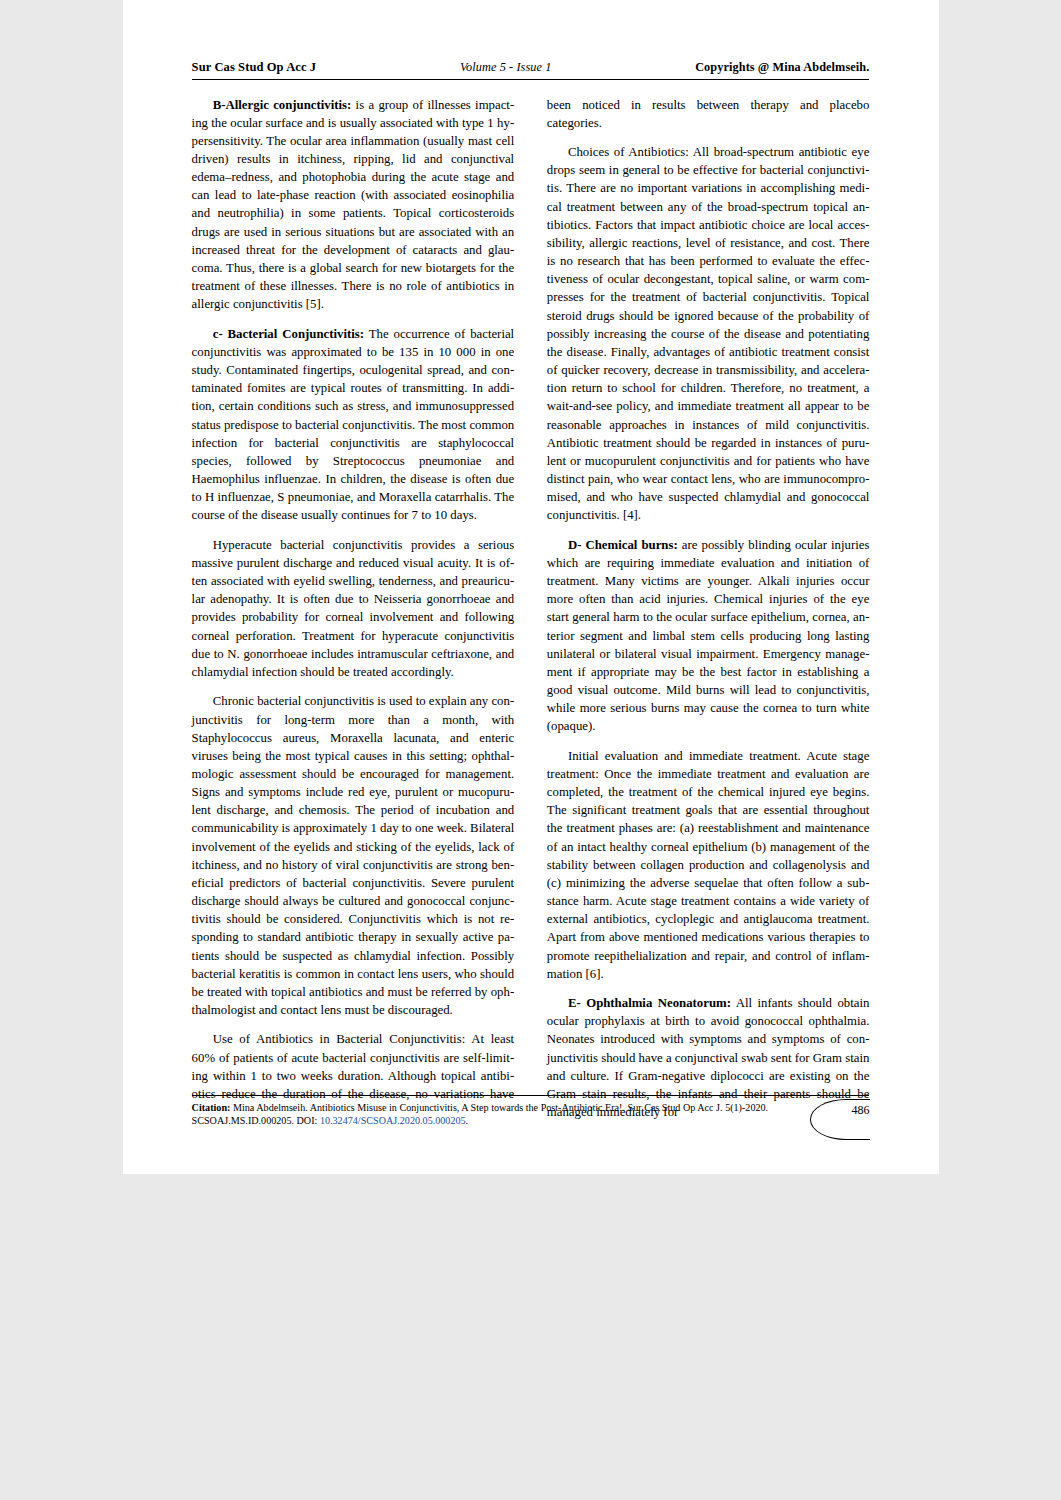Sur Cas Stud Op Acc J
Volume 5 - Issue 1
Copyrights @ Mina Abdelmseih.
B-Allergic conjunctivitis: is a group of illnesses impacting the ocular surface and is usually associated with type 1 hypersensitivity. The ocular area inflammation (usually mast cell driven) results in itchiness, ripping, lid and conjunctival edema–redness, and photophobia during the acute stage and can lead to late-phase reaction (with associated eosinophilia and neutrophilia) in some patients. Topical corticosteroids drugs are used in serious situations but are associated with an increased threat for the development of cataracts and glaucoma. Thus, there is a global search for new biotargets for the treatment of these illnesses. There is no role of antibiotics in allergic conjunctivitis [5].
c- Bacterial Conjunctivitis: The occurrence of bacterial conjunctivitis was approximated to be 135 in 10 000 in one study. Contaminated fingertips, oculogenital spread, and contaminated fomites are typical routes of transmitting. In addition, certain conditions such as stress, and immunosuppressed status predispose to bacterial conjunctivitis. The most common infection for bacterial conjunctivitis are staphylococcal species, followed by Streptococcus pneumoniae and Haemophilus influenzae. In children, the disease is often due to H influenzae, S pneumoniae, and Moraxella catarrhalis. The course of the disease usually continues for 7 to 10 days.
Hyperacute bacterial conjunctivitis provides a serious massive purulent discharge and reduced visual acuity. It is often associated with eyelid swelling, tenderness, and preauricular adenopathy. It is often due to Neisseria gonorrhoeae and provides probability for corneal involvement and following corneal perforation. Treatment for hyperacute conjunctivitis due to N. gonorrhoeae includes intramuscular ceftriaxone, and chlamydial infection should be treated accordingly.
Chronic bacterial conjunctivitis is used to explain any conjunctivitis for long-term more than a month, with Staphylococcus aureus, Moraxella lacunata, and enteric viruses being the most typical causes in this setting; ophthalmologic assessment should be encouraged for management. Signs and symptoms include red eye, purulent or mucopurulent discharge, and chemosis. The period of incubation and communicability is approximately 1 day to one week. Bilateral involvement of the eyelids and sticking of the eyelids, lack of itchiness, and no history of viral conjunctivitis are strong beneficial predictors of bacterial conjunctivitis. Severe purulent discharge should always be cultured and gonococcal conjunctivitis should be considered. Conjunctivitis which is not responding to standard antibiotic therapy in sexually active patients should be suspected as chlamydial infection. Possibly bacterial keratitis is common in contact lens users, who should be treated with topical antibiotics and must be referred by ophthalmologist and contact lens must be discouraged.
Use of Antibiotics in Bacterial Conjunctivitis: At least 60% of patients of acute bacterial conjunctivitis are self-limiting within 1 to two weeks duration. Although topical antibiotics reduce the duration of the disease, no variations have been noticed in results between therapy and placebo categories.
Choices of Antibiotics: All broad-spectrum antibiotic eye drops seem in general to be effective for bacterial conjunctivitis. There are no important variations in accomplishing medical treatment between any of the broad-spectrum topical antibiotics. Factors that impact antibiotic choice are local accessibility, allergic reactions, level of resistance, and cost. There is no research that has been performed to evaluate the effectiveness of ocular decongestant, topical saline, or warm compresses for the treatment of bacterial conjunctivitis. Topical steroid drugs should be ignored because of the probability of possibly increasing the course of the disease and potentiating the disease. Finally, advantages of antibiotic treatment consist of quicker recovery, decrease in transmissibility, and acceleration return to school for children. Therefore, no treatment, a wait-and-see policy, and immediate treatment all appear to be reasonable approaches in instances of mild conjunctivitis. Antibiotic treatment should be regarded in instances of purulent or mucopurulent conjunctivitis and for patients who have distinct pain, who wear contact lens, who are immunocompromised, and who have suspected chlamydial and gonococcal conjunctivitis. [4].
D- Chemical burns: are possibly blinding ocular injuries which are requiring immediate evaluation and initiation of treatment. Many victims are younger. Alkali injuries occur more often than acid injuries. Chemical injuries of the eye start general harm to the ocular surface epithelium, cornea, anterior segment and limbal stem cells producing long lasting unilateral or bilateral visual impairment. Emergency management if appropriate may be the best factor in establishing a good visual outcome. Mild burns will lead to conjunctivitis, while more serious burns may cause the cornea to turn white (opaque).
Initial evaluation and immediate treatment. Acute stage treatment: Once the immediate treatment and evaluation are completed, the treatment of the chemical injured eye begins. The significant treatment goals that are essential throughout the treatment phases are: (a) reestablishment and maintenance of an intact healthy corneal epithelium (b) management of the stability between collagen production and collagenolysis and (c) minimizing the adverse sequelae that often follow a substance harm. Acute stage treatment contains a wide variety of external antibiotics, cycloplegic and antiglaucoma treatment. Apart from above mentioned medications various therapies to promote reepithelialization and repair, and control of inflammation [6].
E- Ophthalmia Neonatorum: All infants should obtain ocular prophylaxis at birth to avoid gonococcal ophthalmia. Neonates introduced with symptoms and symptoms of conjunctivitis should have a conjunctival swab sent for Gram stain and culture. If Gram-negative diplococci are existing on the Gram stain results, the infants and their parents should be managed immediately for
Citation: Mina Abdelmseih. Antibiotics Misuse in Conjunctivitis, A Step towards the Post-Antibiotic Era!. Sur Cas Stud Op Acc J. 5(1)-2020. SCSOAJ.MS.ID.000205. DOI: 10.32474/SCSOAJ.2020.05.000205.
486